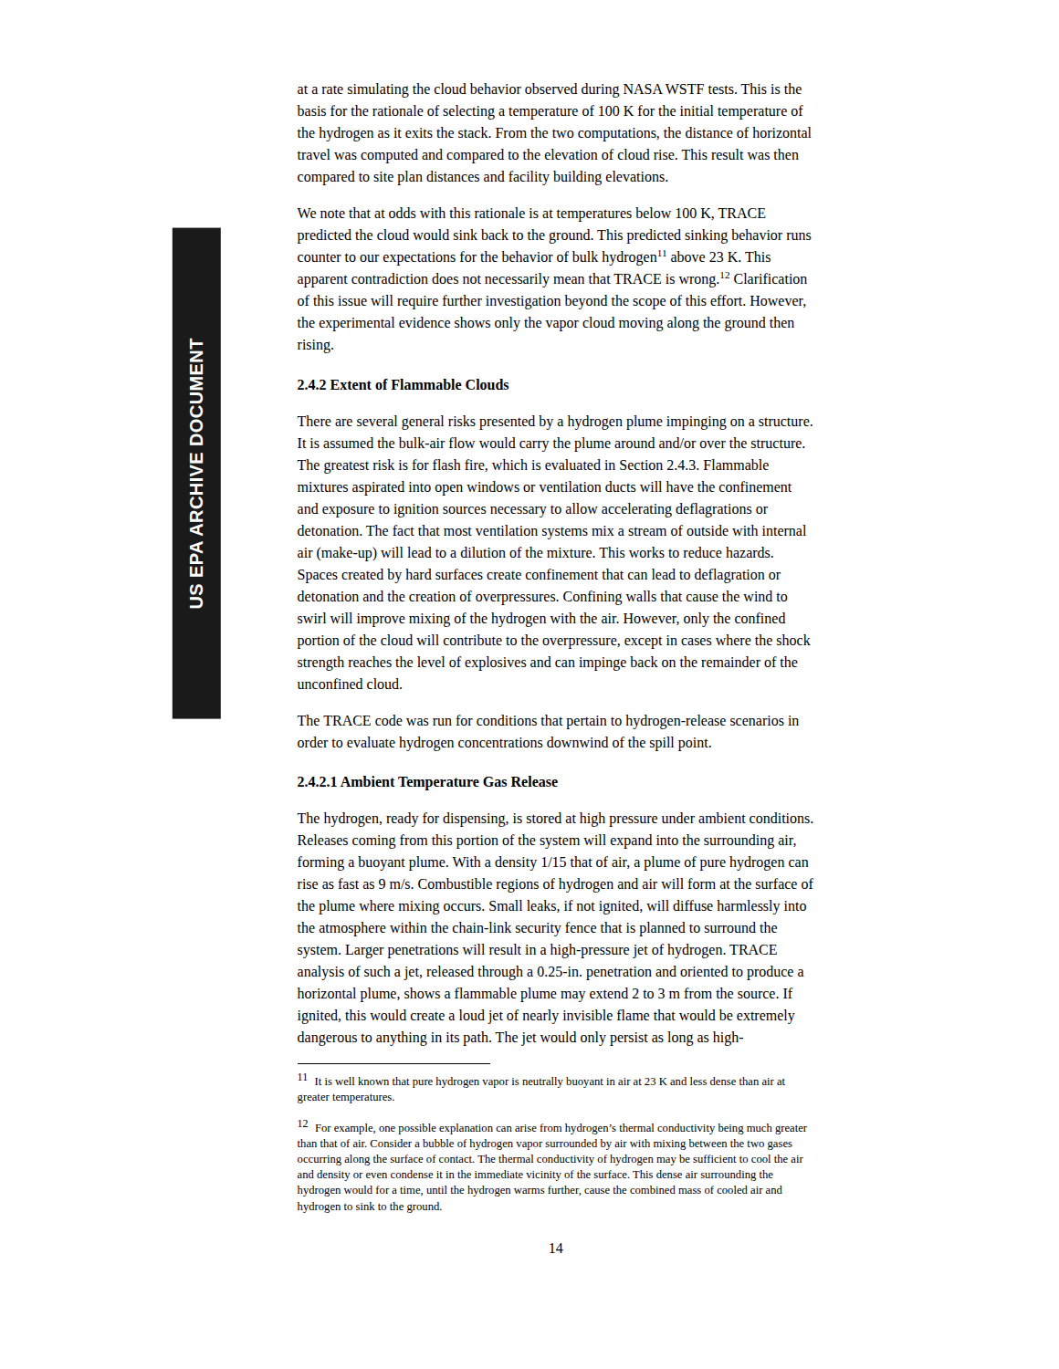US EPA ARCHIVE DOCUMENT
at a rate simulating the cloud behavior observed during NASA WSTF tests. This is the basis for the rationale of selecting a temperature of 100 K for the initial temperature of the hydrogen as it exits the stack. From the two computations, the distance of horizontal travel was computed and compared to the elevation of cloud rise. This result was then compared to site plan distances and facility building elevations.
We note that at odds with this rationale is at temperatures below 100 K, TRACE predicted the cloud would sink back to the ground. This predicted sinking behavior runs counter to our expectations for the behavior of bulk hydrogen11 above 23 K. This apparent contradiction does not necessarily mean that TRACE is wrong.12 Clarification of this issue will require further investigation beyond the scope of this effort. However, the experimental evidence shows only the vapor cloud moving along the ground then rising.
2.4.2 Extent of Flammable Clouds
There are several general risks presented by a hydrogen plume impinging on a structure. It is assumed the bulk-air flow would carry the plume around and/or over the structure. The greatest risk is for flash fire, which is evaluated in Section 2.4.3. Flammable mixtures aspirated into open windows or ventilation ducts will have the confinement and exposure to ignition sources necessary to allow accelerating deflagrations or detonation. The fact that most ventilation systems mix a stream of outside with internal air (make-up) will lead to a dilution of the mixture. This works to reduce hazards. Spaces created by hard surfaces create confinement that can lead to deflagration or detonation and the creation of overpressures. Confining walls that cause the wind to swirl will improve mixing of the hydrogen with the air. However, only the confined portion of the cloud will contribute to the overpressure, except in cases where the shock strength reaches the level of explosives and can impinge back on the remainder of the unconfined cloud.
The TRACE code was run for conditions that pertain to hydrogen-release scenarios in order to evaluate hydrogen concentrations downwind of the spill point.
2.4.2.1 Ambient Temperature Gas Release
The hydrogen, ready for dispensing, is stored at high pressure under ambient conditions. Releases coming from this portion of the system will expand into the surrounding air, forming a buoyant plume. With a density 1/15 that of air, a plume of pure hydrogen can rise as fast as 9 m/s. Combustible regions of hydrogen and air will form at the surface of the plume where mixing occurs. Small leaks, if not ignited, will diffuse harmlessly into the atmosphere within the chain-link security fence that is planned to surround the system. Larger penetrations will result in a high-pressure jet of hydrogen. TRACE analysis of such a jet, released through a 0.25-in. penetration and oriented to produce a horizontal plume, shows a flammable plume may extend 2 to 3 m from the source. If ignited, this would create a loud jet of nearly invisible flame that would be extremely dangerous to anything in its path. The jet would only persist as long as high-
11 It is well known that pure hydrogen vapor is neutrally buoyant in air at 23 K and less dense than air at greater temperatures.
12 For example, one possible explanation can arise from hydrogen’s thermal conductivity being much greater than that of air. Consider a bubble of hydrogen vapor surrounded by air with mixing between the two gases occurring along the surface of contact. The thermal conductivity of hydrogen may be sufficient to cool the air and density or even condense it in the immediate vicinity of the surface. This dense air surrounding the hydrogen would for a time, until the hydrogen warms further, cause the combined mass of cooled air and hydrogen to sink to the ground.
14